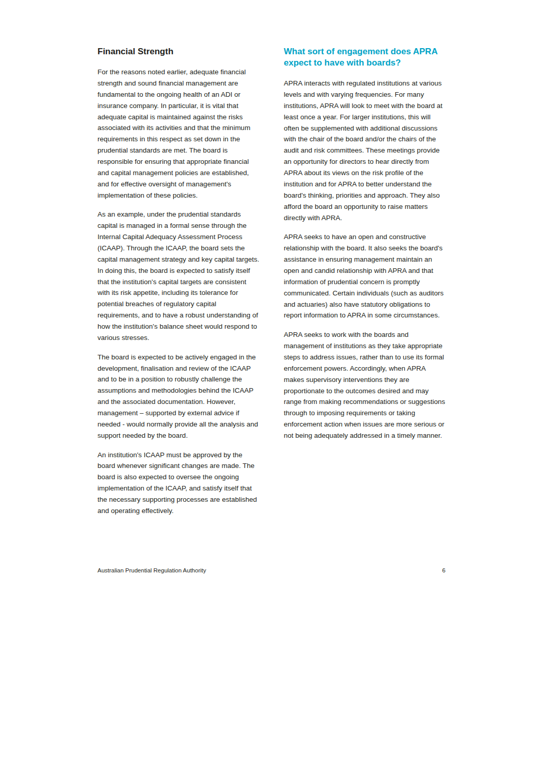Financial Strength
For the reasons noted earlier, adequate financial strength and sound financial management are fundamental to the ongoing health of an ADI or insurance company. In particular, it is vital that adequate capital is maintained against the risks associated with its activities and that the minimum requirements in this respect as set down in the prudential standards are met. The board is responsible for ensuring that appropriate financial and capital management policies are established, and for effective oversight of management's implementation of these policies.
As an example, under the prudential standards capital is managed in a formal sense through the Internal Capital Adequacy Assessment Process (ICAAP). Through the ICAAP, the board sets the capital management strategy and key capital targets. In doing this, the board is expected to satisfy itself that the institution's capital targets are consistent with its risk appetite, including its tolerance for potential breaches of regulatory capital requirements, and to have a robust understanding of how the institution's balance sheet would respond to various stresses.
The board is expected to be actively engaged in the development, finalisation and review of the ICAAP and to be in a position to robustly challenge the assumptions and methodologies behind the ICAAP and the associated documentation. However, management – supported by external advice if needed - would normally provide all the analysis and support needed by the board.
An institution's ICAAP must be approved by the board whenever significant changes are made. The board is also expected to oversee the ongoing implementation of the ICAAP, and satisfy itself that the necessary supporting processes are established and operating effectively.
What sort of engagement does APRA expect to have with boards?
APRA interacts with regulated institutions at various levels and with varying frequencies. For many institutions, APRA will look to meet with the board at least once a year. For larger institutions, this will often be supplemented with additional discussions with the chair of the board and/or the chairs of the audit and risk committees. These meetings provide an opportunity for directors to hear directly from APRA about its views on the risk profile of the institution and for APRA to better understand the board's thinking, priorities and approach. They also afford the board an opportunity to raise matters directly with APRA.
APRA seeks to have an open and constructive relationship with the board. It also seeks the board's assistance in ensuring management maintain an open and candid relationship with APRA and that information of prudential concern is promptly communicated. Certain individuals (such as auditors and actuaries) also have statutory obligations to report information to APRA in some circumstances.
APRA seeks to work with the boards and management of institutions as they take appropriate steps to address issues, rather than to use its formal enforcement powers. Accordingly, when APRA makes supervisory interventions they are proportionate to the outcomes desired and may range from making recommendations or suggestions through to imposing requirements or taking enforcement action when issues are more serious or not being adequately addressed in a timely manner.
Australian Prudential Regulation Authority 6